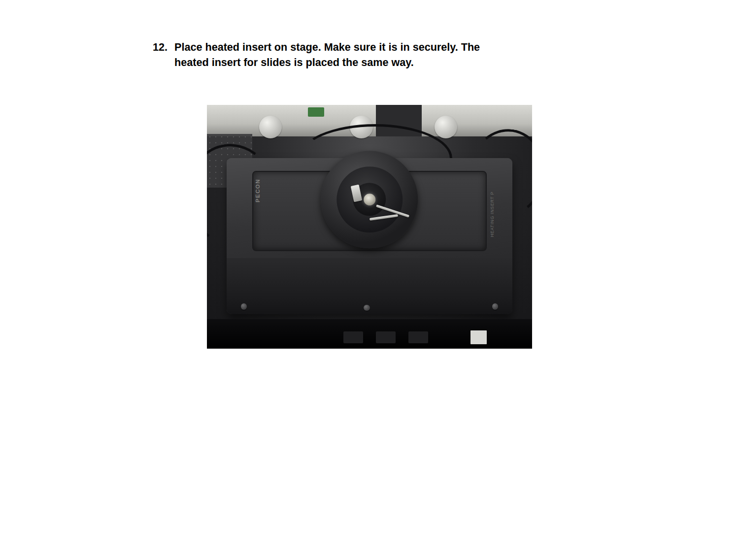12. Place heated insert on stage. Make sure it is in securely. The heated insert for slides is placed the same way.
PECON HEATING INSERT P 35 mm